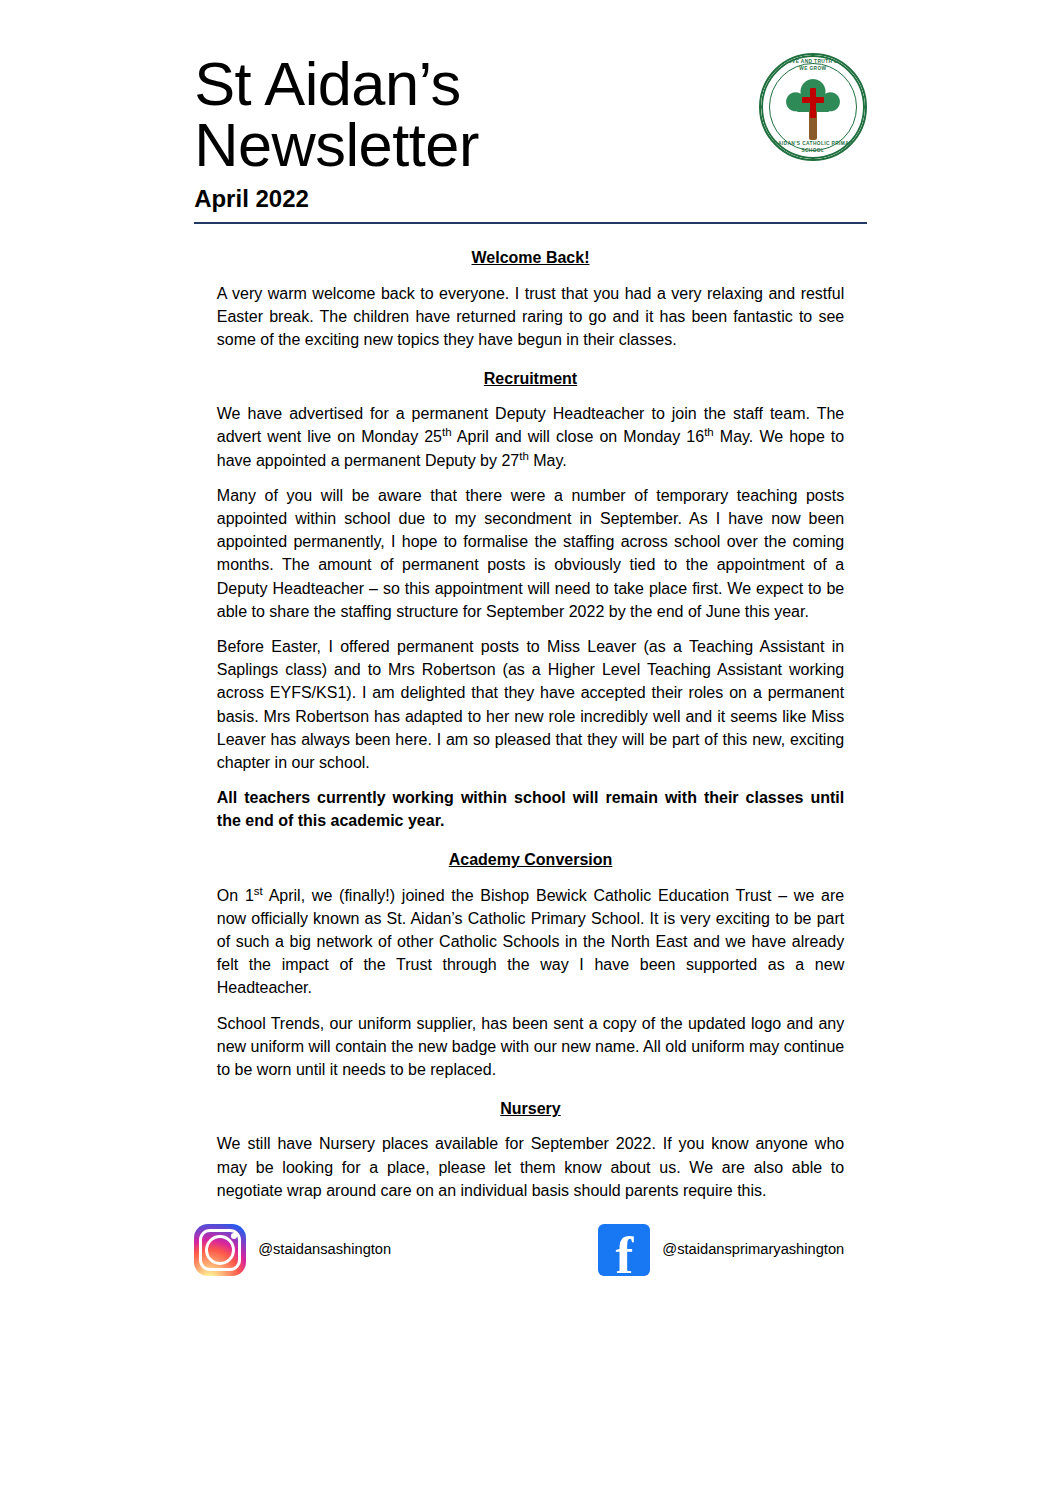St Aidan’s Newsletter
April 2022
In the love and truth of Jesus we grow
St Aidan’s Catholic Primary School
Welcome Back!
A very warm welcome back to everyone. I trust that you had a very relaxing and restful Easter break. The children have returned raring to go and it has been fantastic to see some of the exciting new topics they have begun in their classes.
Recruitment
We have advertised for a permanent Deputy Headteacher to join the staff team. The advert went live on Monday 25th April and will close on Monday 16th May. We hope to have appointed a permanent Deputy by 27th May.
Many of you will be aware that there were a number of temporary teaching posts appointed within school due to my secondment in September. As I have now been appointed permanently, I hope to formalise the staffing across school over the coming months. The amount of permanent posts is obviously tied to the appointment of a Deputy Headteacher – so this appointment will need to take place first. We expect to be able to share the staffing structure for September 2022 by the end of June this year.
Before Easter, I offered permanent posts to Miss Leaver (as a Teaching Assistant in Saplings class) and to Mrs Robertson (as a Higher Level Teaching Assistant working across EYFS/KS1). I am delighted that they have accepted their roles on a permanent basis. Mrs Robertson has adapted to her new role incredibly well and it seems like Miss Leaver has always been here. I am so pleased that they will be part of this new, exciting chapter in our school.
All teachers currently working within school will remain with their classes until the end of this academic year.
Academy Conversion
On 1st April, we (finally!) joined the Bishop Bewick Catholic Education Trust – we are now officially known as St. Aidan’s Catholic Primary School. It is very exciting to be part of such a big network of other Catholic Schools in the North East and we have already felt the impact of the Trust through the way I have been supported as a new Headteacher.
School Trends, our uniform supplier, has been sent a copy of the updated logo and any new uniform will contain the new badge with our new name. All old uniform may continue to be worn until it needs to be replaced.
Nursery
We still have Nursery places available for September 2022. If you know anyone who may be looking for a place, please let them know about us. We are also able to negotiate wrap around care on an individual basis should parents require this.
@staidansashington
f
@staidansprimaryashington